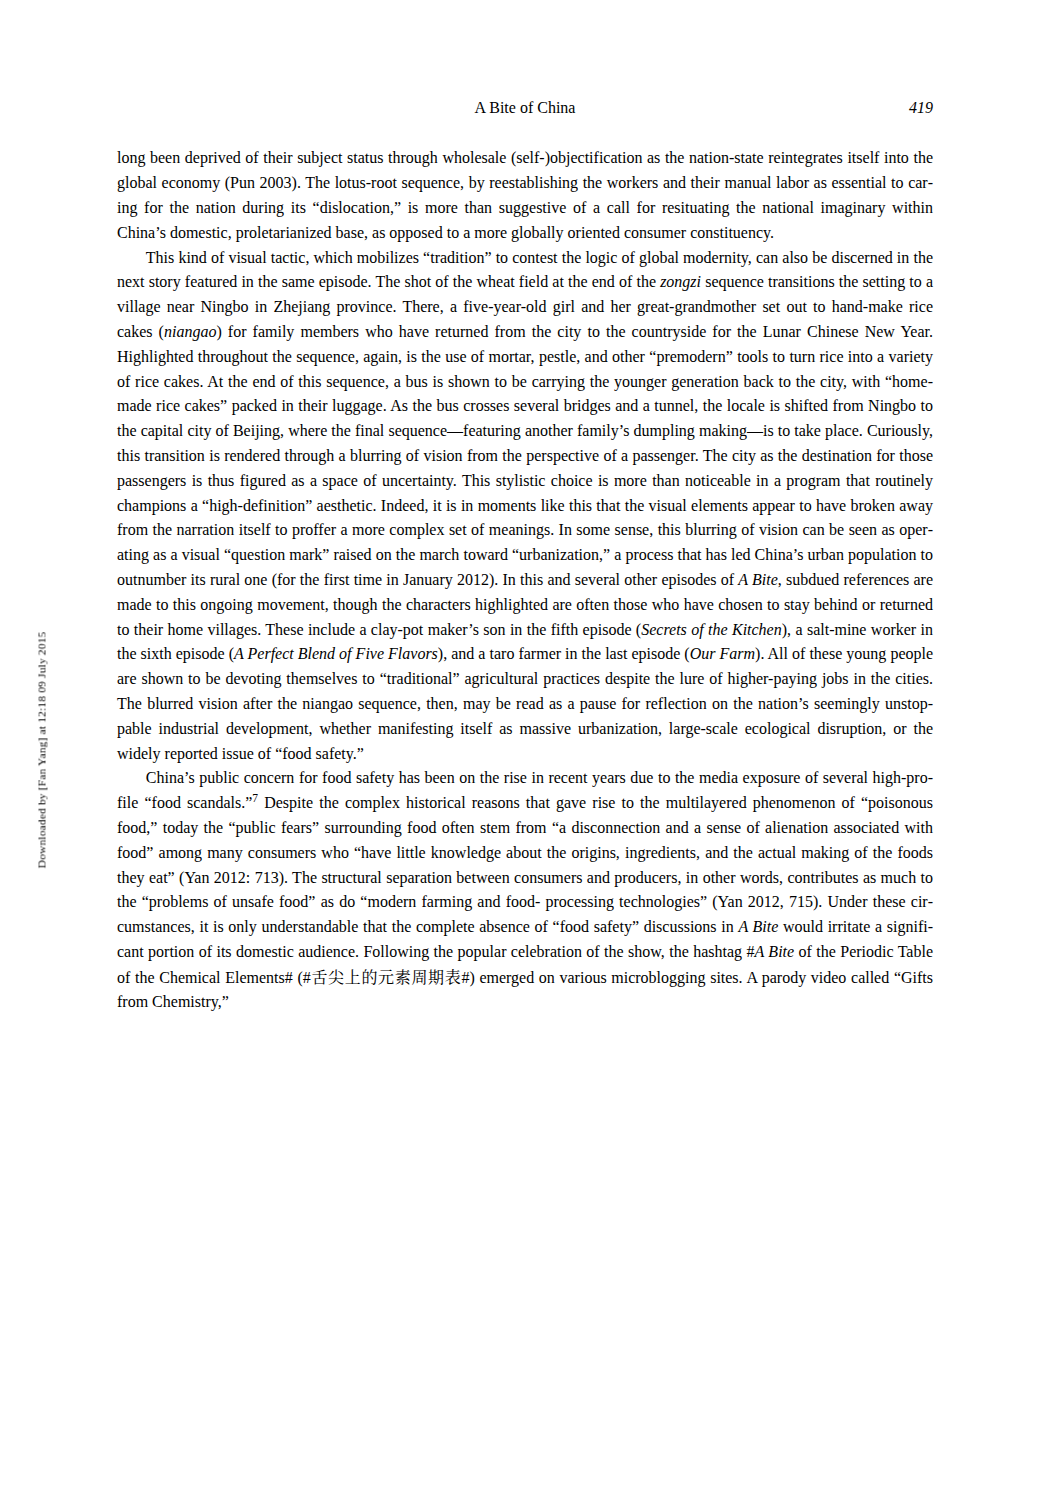Downloaded by [Fan Yang] at 12:18 09 July 2015
A Bite of China 419
long been deprived of their subject status through wholesale (self-)objectification as the nation-state reintegrates itself into the global economy (Pun 2003). The lotus-root sequence, by reestablishing the workers and their manual labor as essential to caring for the nation during its “dislocation,” is more than suggestive of a call for resituating the national imaginary within China’s domestic, proletarianized base, as opposed to a more globally oriented consumer constituency.
This kind of visual tactic, which mobilizes “tradition” to contest the logic of global modernity, can also be discerned in the next story featured in the same episode. The shot of the wheat field at the end of the zongzi sequence transitions the setting to a village near Ningbo in Zhejiang province. There, a five-year-old girl and her great-grandmother set out to hand-make rice cakes (niangao) for family members who have returned from the city to the countryside for the Lunar Chinese New Year. Highlighted throughout the sequence, again, is the use of mortar, pestle, and other “premodern” tools to turn rice into a variety of rice cakes. At the end of this sequence, a bus is shown to be carrying the younger generation back to the city, with “homemade rice cakes” packed in their luggage. As the bus crosses several bridges and a tunnel, the locale is shifted from Ningbo to the capital city of Beijing, where the final sequence—featuring another family’s dumpling making—is to take place. Curiously, this transition is rendered through a blurring of vision from the perspective of a passenger. The city as the destination for those passengers is thus figured as a space of uncertainty. This stylistic choice is more than noticeable in a program that routinely champions a “high-definition” aesthetic. Indeed, it is in moments like this that the visual elements appear to have broken away from the narration itself to proffer a more complex set of meanings. In some sense, this blurring of vision can be seen as operating as a visual “question mark” raised on the march toward “urbanization,” a process that has led China’s urban population to outnumber its rural one (for the first time in January 2012). In this and several other episodes of A Bite, subdued references are made to this ongoing movement, though the characters highlighted are often those who have chosen to stay behind or returned to their home villages. These include a clay-pot maker’s son in the fifth episode (Secrets of the Kitchen), a salt-mine worker in the sixth episode (A Perfect Blend of Five Flavors), and a taro farmer in the last episode (Our Farm). All of these young people are shown to be devoting themselves to “traditional” agricultural practices despite the lure of higher-paying jobs in the cities. The blurred vision after the niangao sequence, then, may be read as a pause for reflection on the nation’s seemingly unstoppable industrial development, whether manifesting itself as massive urbanization, large-scale ecological disruption, or the widely reported issue of “food safety.”
China’s public concern for food safety has been on the rise in recent years due to the media exposure of several high-profile “food scandals.”7 Despite the complex historical reasons that gave rise to the multilayered phenomenon of “poisonous food,” today the “public fears” surrounding food often stem from “a disconnection and a sense of alienation associated with food” among many consumers who “have little knowledge about the origins, ingredients, and the actual making of the foods they eat” (Yan 2012: 713). The structural separation between consumers and producers, in other words, contributes as much to the “problems of unsafe food” as do “modern farming and food- processing technologies” (Yan 2012, 715). Under these circumstances, it is only understandable that the complete absence of “food safety” discussions in A Bite would irritate a significant portion of its domestic audience. Following the popular celebration of the show, the hashtag #A Bite of the Periodic Table of the Chemical Elements# (#舌尖上的元素周期表#) emerged on various microblogging sites. A parody video called “Gifts from Chemistry,”